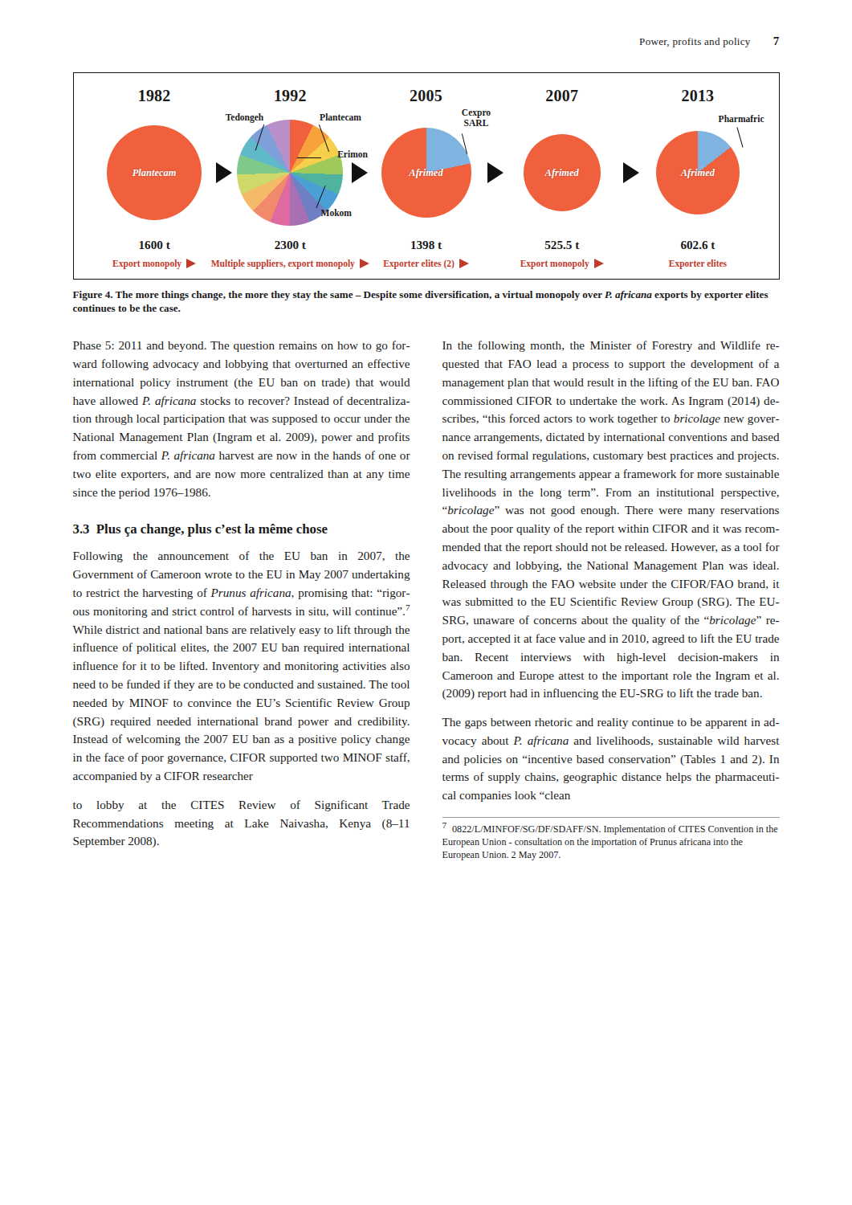Power, profits and policy 7
1982
Plantecam
1992
Tedongeh Plantecam Erimon Mokom
2005
Cexpro
SARL
Afrimed
2007
Afrimed
2013
Pharmafric
Afrimed
1600 t
Export monopoly
2300 t
Multiple suppliers, export monopoly
1398 t
Exporter elites (2)
525.5 t
Export monopoly
602.6 t
Exporter elites
Figure 4. The more things change, the more they stay the same – Despite some diversification, a virtual monopoly over P. africana exports by exporter elites continues to be the case.
Phase 5: 2011 and beyond. The question remains on how to go forward following advocacy and lobbying that overturned an effective international policy instrument (the EU ban on trade) that would have allowed P. africana stocks to recover? Instead of decentralization through local participation that was supposed to occur under the National Management Plan (Ingram et al. 2009), power and profits from commercial P. africana harvest are now in the hands of one or two elite exporters, and are now more centralized than at any time since the period 1976–1986.
3.3 Plus ça change, plus c’est la même chose
Following the announcement of the EU ban in 2007, the Government of Cameroon wrote to the EU in May 2007 undertaking to restrict the harvesting of Prunus africana, promising that: “rigorous monitoring and strict control of harvests in situ, will continue”.7 While district and national bans are relatively easy to lift through the influence of political elites, the 2007 EU ban required international influence for it to be lifted. Inventory and monitoring activities also need to be funded if they are to be conducted and sustained. The tool needed by MINOF to convince the EU’s Scientific Review Group (SRG) required needed international brand power and credibility. Instead of welcoming the 2007 EU ban as a positive policy change in the face of poor governance, CIFOR supported two MINOF staff, accompanied by a CIFOR researcher
to lobby at the CITES Review of Significant Trade Recommendations meeting at Lake Naivasha, Kenya (8–11 September 2008).
In the following month, the Minister of Forestry and Wildlife requested that FAO lead a process to support the development of a management plan that would result in the lifting of the EU ban. FAO commissioned CIFOR to undertake the work. As Ingram (2014) describes, “this forced actors to work together to bricolage new governance arrangements, dictated by international conventions and based on revised formal regulations, customary best practices and projects. The resulting arrangements appear a framework for more sustainable livelihoods in the long term”. From an institutional perspective, “bricolage” was not good enough. There were many reservations about the poor quality of the report within CIFOR and it was recommended that the report should not be released. However, as a tool for advocacy and lobbying, the National Management Plan was ideal. Released through the FAO website under the CIFOR/FAO brand, it was submitted to the EU Scientific Review Group (SRG). The EU-SRG, unaware of concerns about the quality of the “bricolage” report, accepted it at face value and in 2010, agreed to lift the EU trade ban. Recent interviews with high-level decision-makers in Cameroon and Europe attest to the important role the Ingram et al. (2009) report had in influencing the EU-SRG to lift the trade ban.
The gaps between rhetoric and reality continue to be apparent in advocacy about P. africana and livelihoods, sustainable wild harvest and policies on “incentive based conservation” (Tables 1 and 2). In terms of supply chains, geographic distance helps the pharmaceutical companies look “clean
7 0822/L/MINFOF/SG/DF/SDAFF/SN. Implementation of CITES Convention in the European Union - consultation on the importation of Prunus africana into the European Union. 2 May 2007.